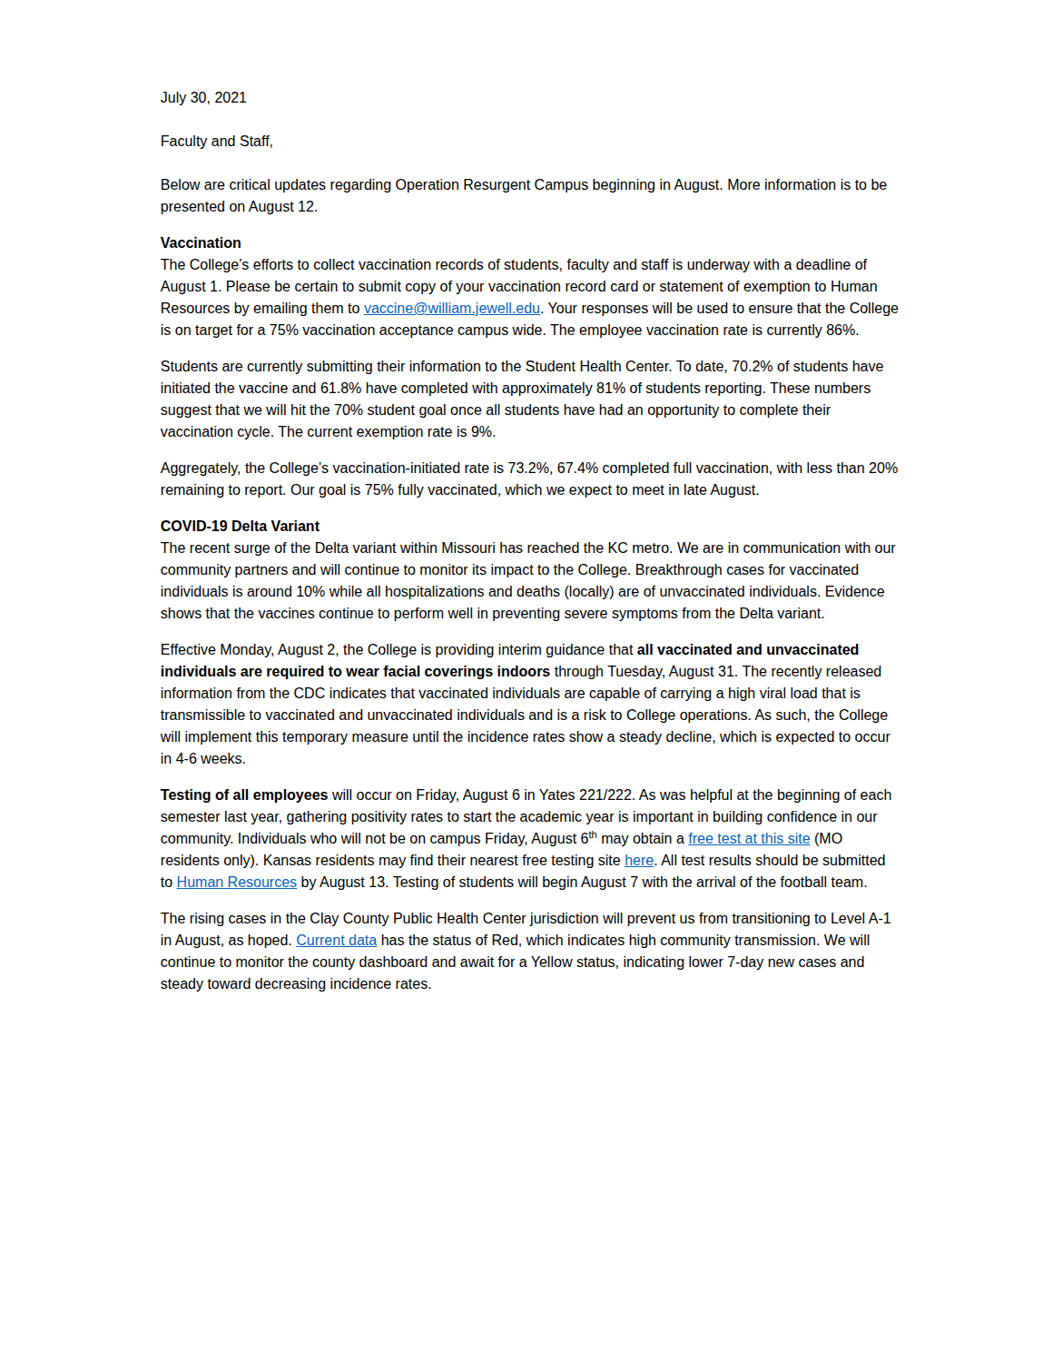July 30, 2021
Faculty and Staff,
Below are critical updates regarding Operation Resurgent Campus beginning in August. More information is to be presented on August 12.
Vaccination
The College’s efforts to collect vaccination records of students, faculty and staff is underway with a deadline of August 1. Please be certain to submit copy of your vaccination record card or statement of exemption to Human Resources by emailing them to vaccine@william.jewell.edu. Your responses will be used to ensure that the College is on target for a 75% vaccination acceptance campus wide. The employee vaccination rate is currently 86%.
Students are currently submitting their information to the Student Health Center. To date, 70.2% of students have initiated the vaccine and 61.8% have completed with approximately 81% of students reporting. These numbers suggest that we will hit the 70% student goal once all students have had an opportunity to complete their vaccination cycle. The current exemption rate is 9%.
Aggregately, the College’s vaccination-initiated rate is 73.2%, 67.4% completed full vaccination, with less than 20% remaining to report. Our goal is 75% fully vaccinated, which we expect to meet in late August.
COVID-19 Delta Variant
The recent surge of the Delta variant within Missouri has reached the KC metro. We are in communication with our community partners and will continue to monitor its impact to the College. Breakthrough cases for vaccinated individuals is around 10% while all hospitalizations and deaths (locally) are of unvaccinated individuals. Evidence shows that the vaccines continue to perform well in preventing severe symptoms from the Delta variant.
Effective Monday, August 2, the College is providing interim guidance that all vaccinated and unvaccinated individuals are required to wear facial coverings indoors through Tuesday, August 31. The recently released information from the CDC indicates that vaccinated individuals are capable of carrying a high viral load that is transmissible to vaccinated and unvaccinated individuals and is a risk to College operations. As such, the College will implement this temporary measure until the incidence rates show a steady decline, which is expected to occur in 4-6 weeks.
Testing of all employees will occur on Friday, August 6 in Yates 221/222. As was helpful at the beginning of each semester last year, gathering positivity rates to start the academic year is important in building confidence in our community. Individuals who will not be on campus Friday, August 6th may obtain a free test at this site (MO residents only). Kansas residents may find their nearest free testing site here. All test results should be submitted to Human Resources by August 13. Testing of students will begin August 7 with the arrival of the football team.
The rising cases in the Clay County Public Health Center jurisdiction will prevent us from transitioning to Level A-1 in August, as hoped. Current data has the status of Red, which indicates high community transmission. We will continue to monitor the county dashboard and await for a Yellow status, indicating lower 7-day new cases and steady toward decreasing incidence rates.